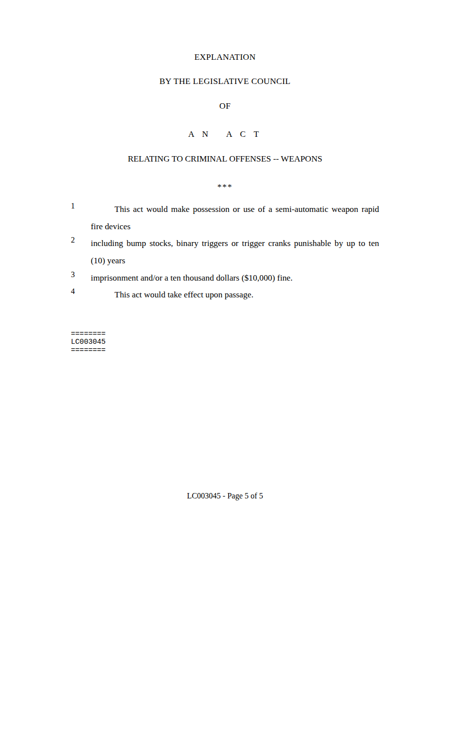EXPLANATION
BY THE LEGISLATIVE COUNCIL
OF
A N A C T
RELATING TO CRIMINAL OFFENSES -- WEAPONS
***
| 1 | This act would make possession or use of a semi-automatic weapon rapid fire devices |
| 2 | including bump stocks, binary triggers or trigger cranks punishable by up to ten (10) years |
| 3 | imprisonment and/or a ten thousand dollars ($10,000) fine. |
| 4 | This act would take effect upon passage. |
========
LC003045
========
LC003045 - Page 5 of 5